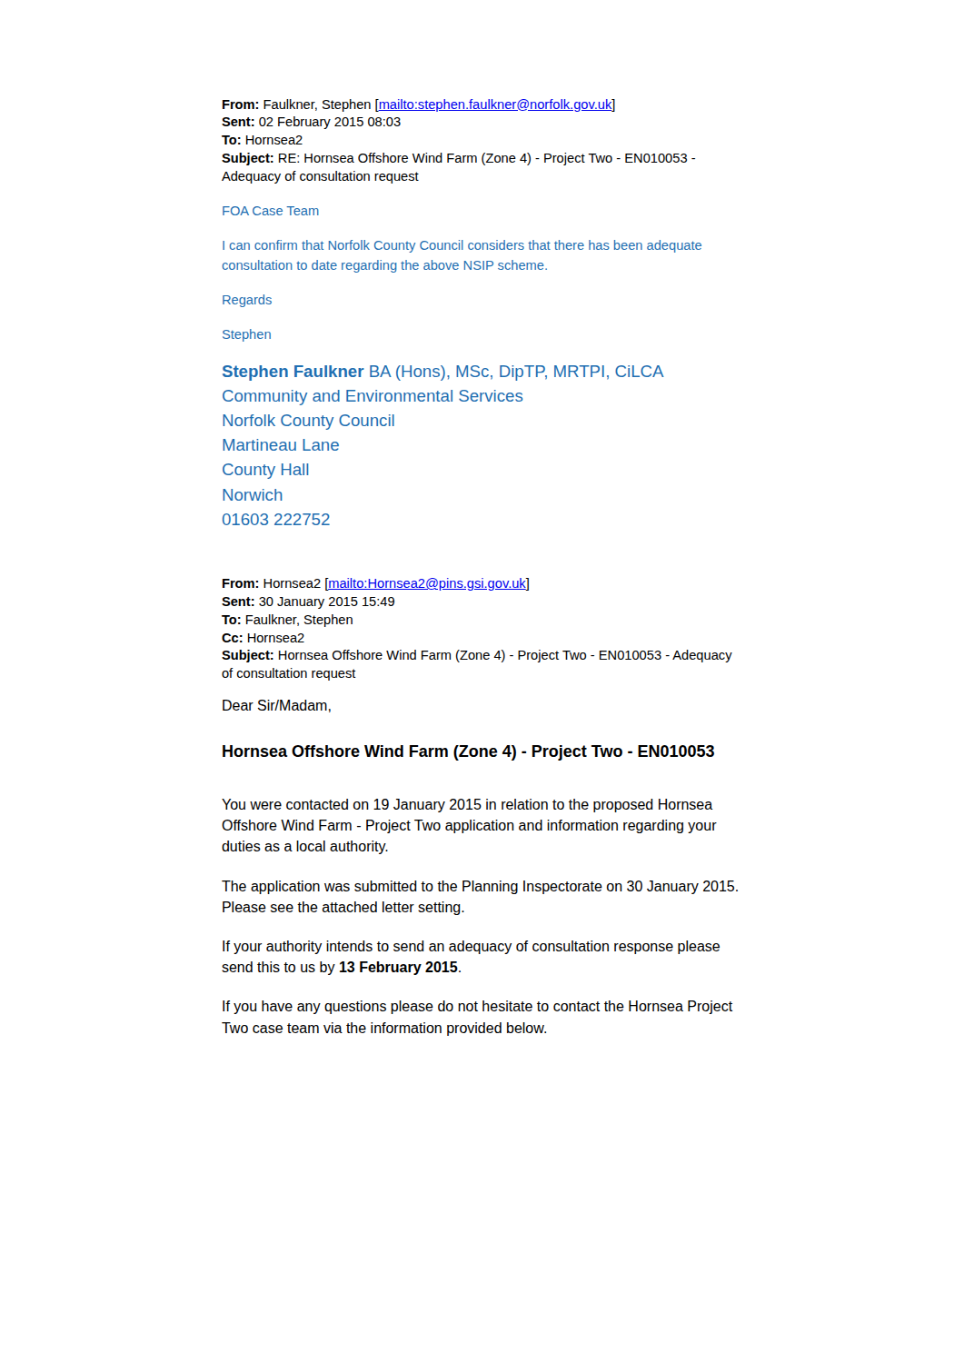From: Faulkner, Stephen [mailto:stephen.faulkner@norfolk.gov.uk]
Sent: 02 February 2015 08:03
To: Hornsea2
Subject: RE: Hornsea Offshore Wind Farm (Zone 4) - Project Two - EN010053 - Adequacy of consultation request
FOA Case Team
I can confirm that Norfolk County Council considers that there has been adequate consultation to date regarding the above NSIP scheme.
Regards
Stephen
Stephen Faulkner BA (Hons), MSc, DipTP, MRTPI, CiLCA
Community and Environmental Services
Norfolk County Council
Martineau Lane
County Hall
Norwich
01603 222752
From: Hornsea2 [mailto:Hornsea2@pins.gsi.gov.uk]
Sent: 30 January 2015 15:49
To: Faulkner, Stephen
Cc: Hornsea2
Subject: Hornsea Offshore Wind Farm (Zone 4) - Project Two - EN010053 - Adequacy of consultation request
Dear Sir/Madam,
Hornsea Offshore Wind Farm (Zone 4) - Project Two - EN010053
You were contacted on 19 January 2015 in relation to the proposed Hornsea Offshore Wind Farm - Project Two application and information regarding your duties as a local authority.
The application was submitted to the Planning Inspectorate on 30 January 2015. Please see the attached letter setting.
If your authority intends to send an adequacy of consultation response please send this to us by 13 February 2015.
If you have any questions please do not hesitate to contact the Hornsea Project Two case team via the information provided below.